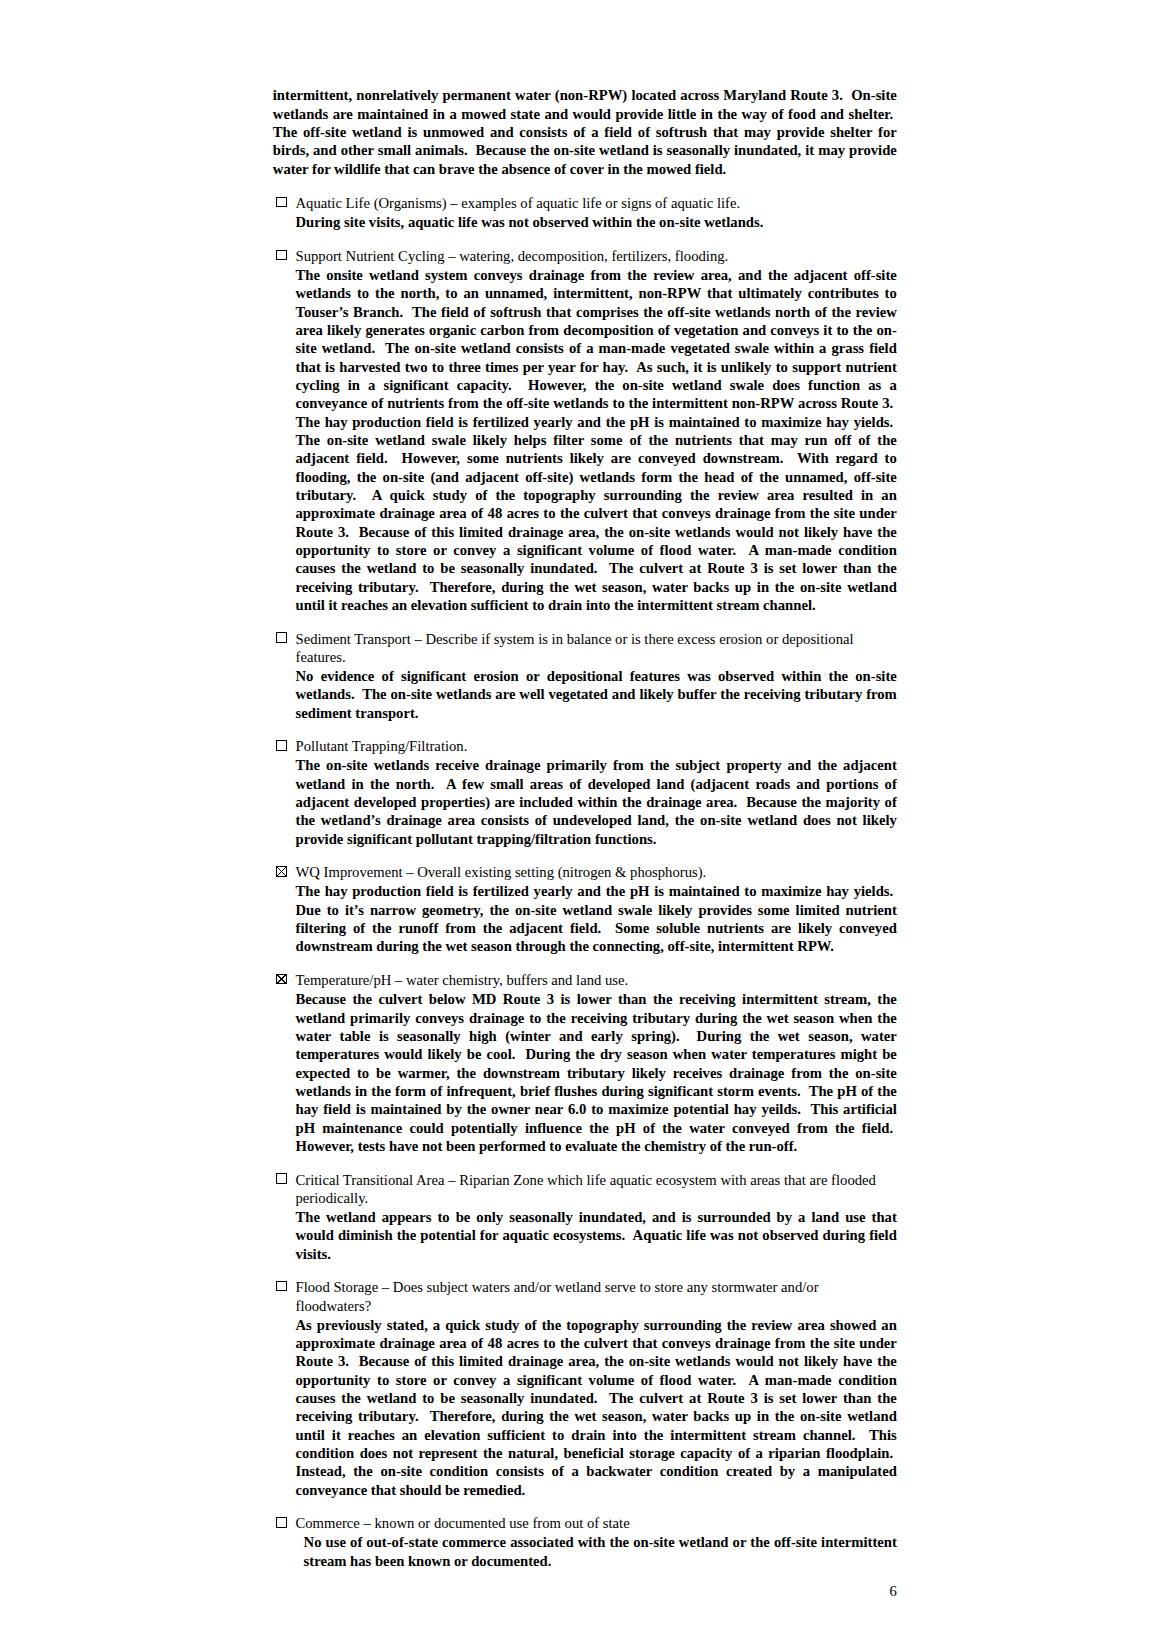intermittent, nonrelatively permanent water (non-RPW) located across Maryland Route 3. On-site wetlands are maintained in a mowed state and would provide little in the way of food and shelter. The off-site wetland is unmowed and consists of a field of softrush that may provide shelter for birds, and other small animals. Because the on-site wetland is seasonally inundated, it may provide water for wildlife that can brave the absence of cover in the mowed field.
Aquatic Life (Organisms) – examples of aquatic life or signs of aquatic life.
During site visits, aquatic life was not observed within the on-site wetlands.
Support Nutrient Cycling – watering, decomposition, fertilizers, flooding.
The onsite wetland system conveys drainage from the review area, and the adjacent off-site wetlands to the north, to an unnamed, intermittent, non-RPW that ultimately contributes to Touser’s Branch. The field of softrush that comprises the off-site wetlands north of the review area likely generates organic carbon from decomposition of vegetation and conveys it to the on-site wetland. The on-site wetland consists of a man-made vegetated swale within a grass field that is harvested two to three times per year for hay. As such, it is unlikely to support nutrient cycling in a significant capacity. However, the on-site wetland swale does function as a conveyance of nutrients from the off-site wetlands to the intermittent non-RPW across Route 3. The hay production field is fertilized yearly and the pH is maintained to maximize hay yields. The on-site wetland swale likely helps filter some of the nutrients that may run off of the adjacent field. However, some nutrients likely are conveyed downstream. With regard to flooding, the on-site (and adjacent off-site) wetlands form the head of the unnamed, off-site tributary. A quick study of the topography surrounding the review area resulted in an approximate drainage area of 48 acres to the culvert that conveys drainage from the site under Route 3. Because of this limited drainage area, the on-site wetlands would not likely have the opportunity to store or convey a significant volume of flood water. A man-made condition causes the wetland to be seasonally inundated. The culvert at Route 3 is set lower than the receiving tributary. Therefore, during the wet season, water backs up in the on-site wetland until it reaches an elevation sufficient to drain into the intermittent stream channel.
Sediment Transport – Describe if system is in balance or is there excess erosion or depositional features.
No evidence of significant erosion or depositional features was observed within the on-site wetlands. The on-site wetlands are well vegetated and likely buffer the receiving tributary from sediment transport.
Pollutant Trapping/Filtration.
The on-site wetlands receive drainage primarily from the subject property and the adjacent wetland in the north. A few small areas of developed land (adjacent roads and portions of adjacent developed properties) are included within the drainage area. Because the majority of the wetland’s drainage area consists of undeveloped land, the on-site wetland does not likely provide significant pollutant trapping/filtration functions.
WQ Improvement – Overall existing setting (nitrogen & phosphorus).
The hay production field is fertilized yearly and the pH is maintained to maximize hay yields. Due to it’s narrow geometry, the on-site wetland swale likely provides some limited nutrient filtering of the runoff from the adjacent field. Some soluble nutrients are likely conveyed downstream during the wet season through the connecting, off-site, intermittent RPW.
Temperature/pH – water chemistry, buffers and land use.
Because the culvert below MD Route 3 is lower than the receiving intermittent stream, the wetland primarily conveys drainage to the receiving tributary during the wet season when the water table is seasonally high (winter and early spring). During the wet season, water temperatures would likely be cool. During the dry season when water temperatures might be expected to be warmer, the downstream tributary likely receives drainage from the on-site wetlands in the form of infrequent, brief flushes during significant storm events. The pH of the hay field is maintained by the owner near 6.0 to maximize potential hay yeilds. This artificial pH maintenance could potentially influence the pH of the water conveyed from the field. However, tests have not been performed to evaluate the chemistry of the run-off.
Critical Transitional Area – Riparian Zone which life aquatic ecosystem with areas that are flooded periodically.
The wetland appears to be only seasonally inundated, and is surrounded by a land use that would diminish the potential for aquatic ecosystems. Aquatic life was not observed during field visits.
Flood Storage – Does subject waters and/or wetland serve to store any stormwater and/or floodwaters?
As previously stated, a quick study of the topography surrounding the review area showed an approximate drainage area of 48 acres to the culvert that conveys drainage from the site under Route 3. Because of this limited drainage area, the on-site wetlands would not likely have the opportunity to store or convey a significant volume of flood water. A man-made condition causes the wetland to be seasonally inundated. The culvert at Route 3 is set lower than the receiving tributary. Therefore, during the wet season, water backs up in the on-site wetland until it reaches an elevation sufficient to drain into the intermittent stream channel. This condition does not represent the natural, beneficial storage capacity of a riparian floodplain. Instead, the on-site condition consists of a backwater condition created by a manipulated conveyance that should be remedied.
Commerce – known or documented use from out of state
No use of out-of-state commerce associated with the on-site wetland or the off-site intermittent stream has been known or documented.
6